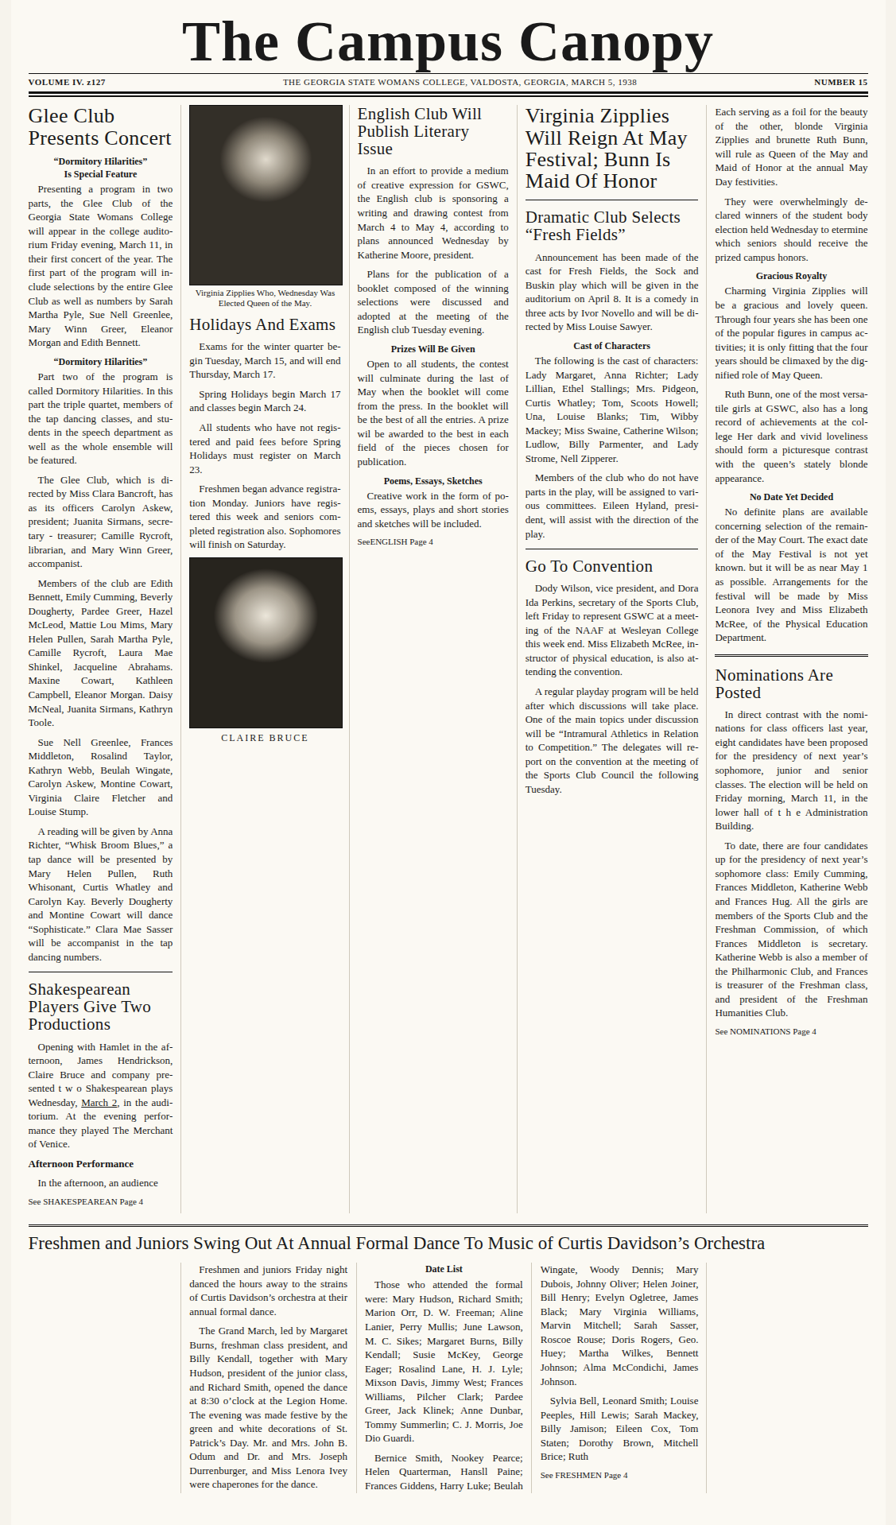The Campus Canopy
VOLUME IV. z127 THE GEORGIA STATE WOMANS COLLEGE, VALDOSTA, GEORGIA, MARCH 5, 1938 NUMBER 15
Glee Club Presents Concert
“Dormitory Hilarities”
Is Special Feature
Presenting a program in two parts, the Glee Club of the Georgia State Womans College will appear in the college auditorium Friday evening, March 11, in their first concert of the year. The first part of the program will include selections by the entire Glee Club as well as numbers by Sarah Martha Pyle, Sue Nell Greenlee, Mary Winn Greer, Eleanor Morgan and Edith Bennett.
“Dormitory Hilarities”
Part two of the program is called Dormitory Hilarities. In this part the triple quartet, members of the tap dancing classes, and students in the speech department as well as the whole ensemble will be featured.
The Glee Club, which is directed by Miss Clara Bancroft, has as its officers Carolyn Askew, president; Juanita Sirmans, secretary - treasurer; Camille Rycroft, librarian, and Mary Winn Greer, accompanist.
Members of the club are Edith Bennett, Emily Cumming, Beverly Dougherty, Pardee Greer, Hazel McLeod, Mattie Lou Mims, Mary Helen Pullen, Sarah Martha Pyle, Camille Rycroft, Laura Mae Shinkel, Jacqueline Abrahams. Maxine Cowart, Kathleen Campbell, Eleanor Morgan. Daisy McNeal, Juanita Sirmans, Kathryn Toole.
Sue Nell Greenlee, Frances Middleton, Rosalind Taylor, Kathryn Webb, Beulah Wingate, Carolyn Askew, Montine Cowart, Virginia Claire Fletcher and Louise Stump.
A reading will be given by Anna Richter, “Whisk Broom Blues,” a tap dance will be presented by Mary Helen Pullen, Ruth Whisonant, Curtis Whatley and Carolyn Kay. Beverly Dougherty and Montine Cowart will dance “Sophisticate.” Clara Mae Sasser will be accompanist in the tap dancing numbers.
Shakespearean Players Give Two Productions
Opening with Hamlet in the afternoon, James Hendrickson, Claire Bruce and company presented t w o Shakespearean plays Wednesday, March 2, in the auditorium. At the evening performance they played The Merchant of Venice.
Afternoon Performance
In the afternoon, an audience
See SHAKESPEAREAN Page 4
Virginia Zipplies Who, Wednesday Was Elected Queen of the May.
Holidays And Exams
Exams for the winter quarter begin Tuesday, March 15, and will end Thursday, March 17.
Spring Holidays begin March 17 and classes begin March 24.
All students who have not registered and paid fees before Spring Holidays must register on March 23.
Freshmen began advance registration Monday. Juniors have registered this week and seniors completed registration also. Sophomores will finish on Saturday.
CLAIRE BRUCE
English Club Will Publish Literary Issue
In an effort to provide a medium of creative expression for GSWC, the English club is sponsoring a writing and drawing contest from March 4 to May 4, according to plans announced Wednesday by Katherine Moore, president.
Plans for the publication of a booklet composed of the winning selections were discussed and adopted at the meeting of the English club Tuesday evening.
Prizes Will Be Given
Open to all students, the contest will culminate during the last of May when the booklet will come from the press. In the booklet will be the best of all the entries. A prize wil be awarded to the best in each field of the pieces chosen for publication.
Poems, Essays, Sketches
Creative work in the form of poems, essays, plays and short stories and sketches will be included.
SeeENGLISH Page 4
Virginia Zipplies Will Reign At May Festival; Bunn Is Maid Of Honor
Dramatic Club Selects “Fresh Fields”
Announcement has been made of the cast for Fresh Fields, the Sock and Buskin play which will be given in the auditorium on April 8. It is a comedy in three acts by Ivor Novello and will be directed by Miss Louise Sawyer.
Cast of Characters
The following is the cast of characters: Lady Margaret, Anna Richter; Lady Lillian, Ethel Stallings; Mrs. Pidgeon, Curtis Whatley; Tom, Scoots Howell; Una, Louise Blanks; Tim, Wibby Mackey; Miss Swaine, Catherine Wilson; Ludlow, Billy Parmenter, and Lady Strome, Nell Zipperer.
Members of the club who do not have parts in the play, will be assigned to various committees. Eileen Hyland, president, will assist with the direction of the play.
Go To Convention
Dody Wilson, vice president, and Dora Ida Perkins, secretary of the Sports Club, left Friday to represent GSWC at a meeting of the NAAF at Wesleyan College this week end. Miss Elizabeth McRee, instructor of physical education, is also attending the convention.
A regular playday program will be held after which discussions will take place. One of the main topics under discussion will be “Intramural Athletics in Relation to Competition.” The delegates will report on the convention at the meeting of the Sports Club Council the following Tuesday.
Each serving as a foil for the beauty of the other, blonde Virginia Zipplies and brunette Ruth Bunn, will rule as Queen of the May and Maid of Honor at the annual May Day festivities.
They were overwhelmingly declared winners of the student body election held Wednesday to etermine which seniors should receive the prized campus honors.
Gracious Royalty
Charming Virginia Zipplies will be a gracious and lovely queen. Through four years she has been one of the popular figures in campus activities; it is only fitting that the four years should be climaxed by the dignified role of May Queen.
Ruth Bunn, one of the most versatile girls at GSWC, also has a long record of achievements at the college Her dark and vivid loveliness should form a picturesque contrast with the queen’s stately blonde appearance.
No Date Yet Decided
No definite plans are available concerning selection of the remainder of the May Court. The exact date of the May Festival is not yet known. but it will be as near May 1 as possible. Arrangements for the festival will be made by Miss Leonora Ivey and Miss Elizabeth McRee, of the Physical Education Department.
Nominations Are Posted
In direct contrast with the nominations for class officers last year, eight candidates have been proposed for the presidency of next year’s sophomore, junior and senior classes. The election will be held on Friday morning, March 11, in the lower hall of t h e Administration Building.
To date, there are four candidates up for the presidency of next year’s sophomore class: Emily Cumming, Frances Middleton, Katherine Webb and Frances Hug. All the girls are members of the Sports Club and the Freshman Commission, of which Frances Middleton is secretary. Katherine Webb is also a member of the Philharmonic Club, and Frances is treasurer of the Freshman class, and president of the Freshman Humanities Club.
See NOMINATIONS Page 4
Freshmen and Juniors Swing Out At Annual Formal Dance To Music of Curtis Davidson’s Orchestra
Freshmen and juniors Friday night danced the hours away to the strains of Curtis Davidson’s orchestra at their annual formal dance.
The Grand March, led by Margaret Burns, freshman class president, and Billy Kendall, together with Mary Hudson, president of the junior class, and Richard Smith, opened the dance at 8:30 o’clock at the Legion Home. The evening was made festive by the green and white decorations of St. Patrick’s Day. Mr. and Mrs. John B. Odum and Dr. and Mrs. Joseph Durrenburger, and Miss Lenora Ivey were chaperones for the dance.
Date List
Those who attended the formal were: Mary Hudson, Richard Smith; Marion Orr, D. W. Freeman; Aline Lanier, Perry Mullis; June Lawson, M. C. Sikes; Margaret Burns, Billy Kendall; Susie McKey, George Eager; Rosalind Lane, H. J. Lyle; Mixson Davis, Jimmy West; Frances Williams, Pilcher Clark; Pardee Greer, Jack Klinek; Anne Dunbar, Tommy Summerlin; C. J. Morris, Joe Dio Guardi.
Bernice Smith, Nookey Pearce; Helen Quarterman, Hansll Paine; Frances Giddens, Harry Luke; Beulah Wingate, Woody Dennis; Mary Dubois, Johnny Oliver; Helen Joiner, Bill Henry; Evelyn Ogletree, James Black; Mary Virginia Williams, Marvin Mitchell; Sarah Sasser, Roscoe Rouse; Doris Rogers, Geo. Huey; Martha Wilkes, Bennett Johnson; Alma McCondichi, James Johnson.
Sylvia Bell, Leonard Smith; Louise Peeples, Hill Lewis; Sarah Mackey, Billy Jamison; Eileen Cox, Tom Staten; Dorothy Brown, Mitchell Brice; Ruth
See FRESHMEN Page 4